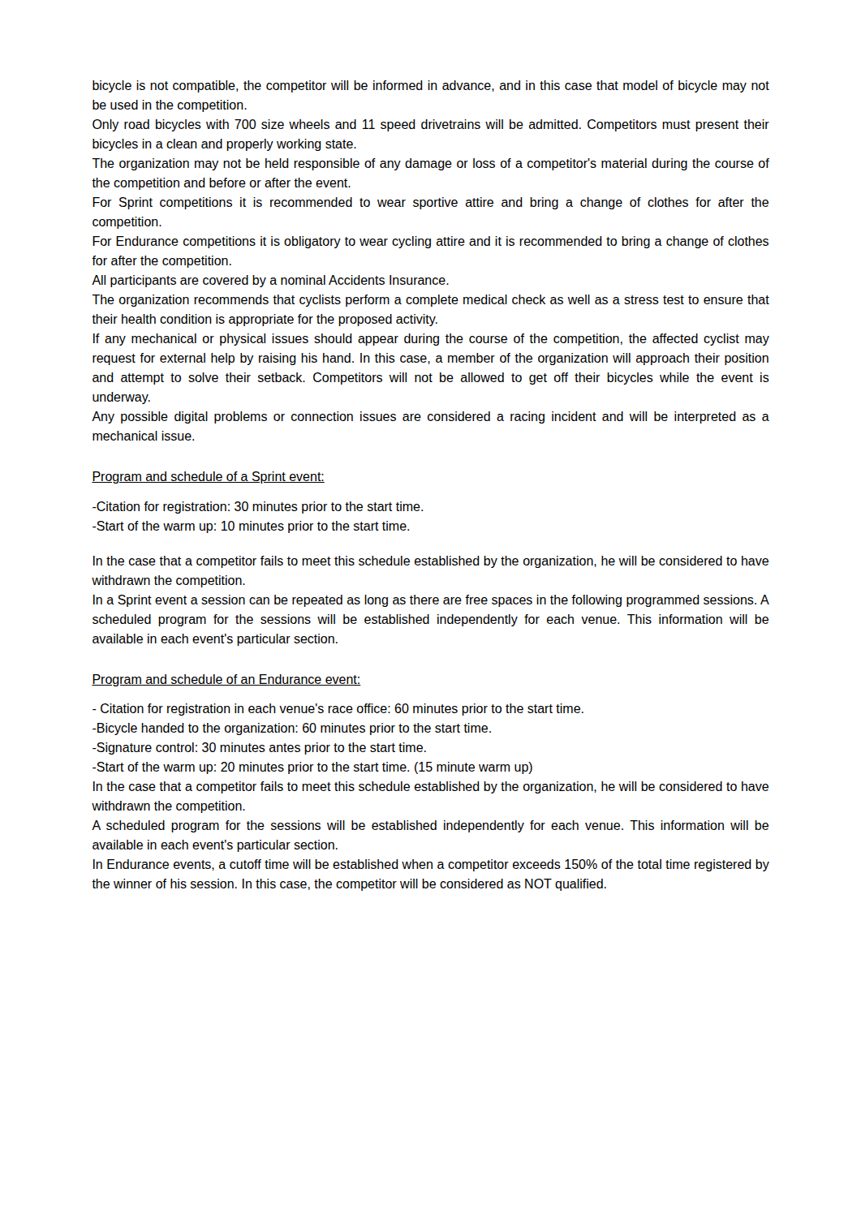bicycle is not compatible, the competitor will be informed in advance, and in this case that model of bicycle may not be used in the competition.
Only road bicycles with 700 size wheels and 11 speed drivetrains will be admitted. Competitors must present their bicycles in a clean and properly working state.
The organization may not be held responsible of any damage or loss of a competitor's material during the course of the competition and before or after the event.
For Sprint competitions it is recommended to wear sportive attire and bring a change of clothes for after the competition.
For Endurance competitions it is obligatory to wear cycling attire and it is recommended to bring a change of clothes for after the competition.
All participants are covered by a nominal Accidents Insurance.
The organization recommends that cyclists perform a complete medical check as well as a stress test to ensure that their health condition is appropriate for the proposed activity.
If any mechanical or physical issues should appear during the course of the competition, the affected cyclist may request for external help by raising his hand. In this case, a member of the organization will approach their position and attempt to solve their setback. Competitors will not be allowed to get off their bicycles while the event is underway.
Any possible digital problems or connection issues are considered a racing incident and will be interpreted as a mechanical issue.
Program and schedule of a Sprint event:
-Citation for registration: 30 minutes prior to the start time.
-Start of the warm up: 10 minutes prior to the start time.
In the case that a competitor fails to meet this schedule established by the organization, he will be considered to have withdrawn the competition.
In a Sprint event a session can be repeated as long as there are free spaces in the following programmed sessions. A scheduled program for the sessions will be established independently for each venue. This information will be available in each event's particular section.
Program and schedule of an Endurance event:
- Citation for registration in each venue's race office: 60 minutes prior to the start time.
-Bicycle handed to the organization: 60 minutes prior to the start time.
-Signature control: 30 minutes antes prior to the start time.
-Start of the warm up: 20 minutes prior to the start time. (15 minute warm up)
In the case that a competitor fails to meet this schedule established by the organization, he will be considered to have withdrawn the competition.
A scheduled program for the sessions will be established independently for each venue. This information will be available in each event's particular section.
In Endurance events, a cutoff time will be established when a competitor exceeds 150% of the total time registered by the winner of his session. In this case, the competitor will be considered as NOT qualified.